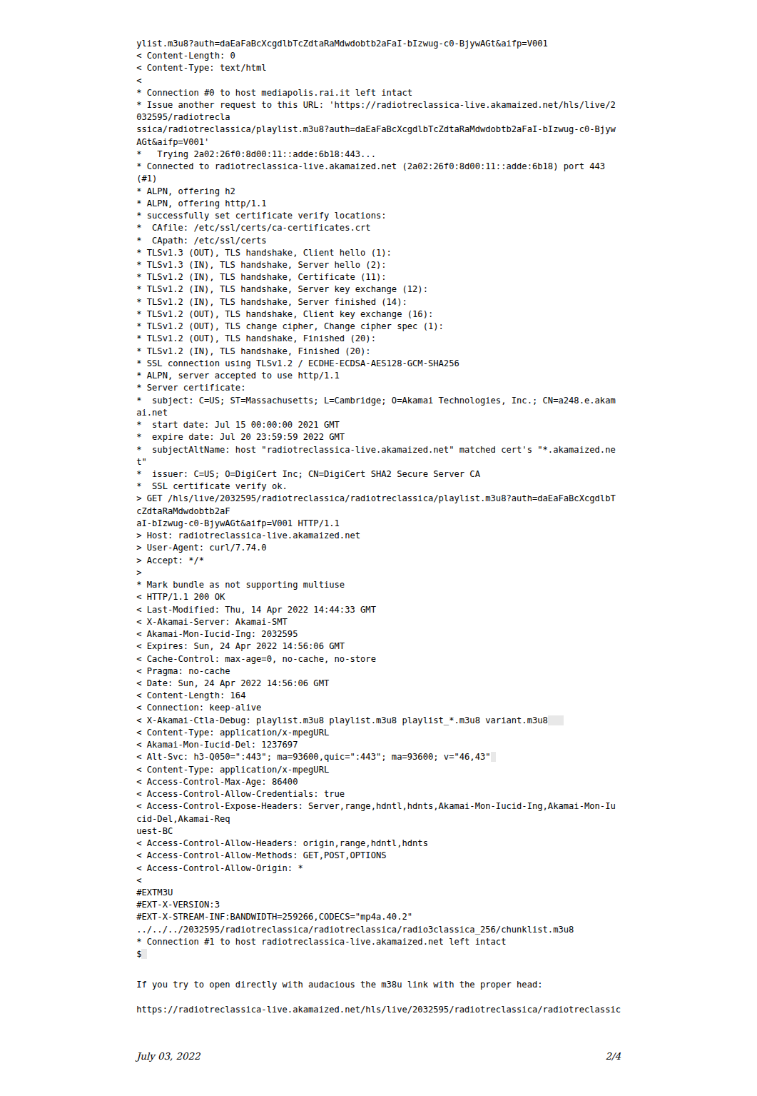ylist.m3u8?auth=daEaFaBcXcgdlbTcZdtaRaMdwdobtb2aFaI-bIzwug-c0-BjywAGt&aifp=V001
< Content-Length: 0
< Content-Type: text/html
<
* Connection #0 to host mediapolis.rai.it left intact
* Issue another request to this URL: 'https://radiotreclassica-live.akamaized.net/hls/live/2032595/radiotrecla
ssica/radiotreclassica/playlist.m3u8?auth=daEaFaBcXcgdlbTcZdtaRaMdwdobtb2aFaI-bIzwug-c0-BjywAGt&aifp=V001'
*   Trying 2a02:26f0:8d00:11::adde:6b18:443...
* Connected to radiotreclassica-live.akamaized.net (2a02:26f0:8d00:11::adde:6b18) port 443 (#1)
* ALPN, offering h2
* ALPN, offering http/1.1
* successfully set certificate verify locations:
*  CAfile: /etc/ssl/certs/ca-certificates.crt
*  CApath: /etc/ssl/certs
* TLSv1.3 (OUT), TLS handshake, Client hello (1):
* TLSv1.3 (IN), TLS handshake, Server hello (2):
* TLSv1.2 (IN), TLS handshake, Certificate (11):
* TLSv1.2 (IN), TLS handshake, Server key exchange (12):
* TLSv1.2 (IN), TLS handshake, Server finished (14):
* TLSv1.2 (OUT), TLS handshake, Client key exchange (16):
* TLSv1.2 (OUT), TLS change cipher, Change cipher spec (1):
* TLSv1.2 (OUT), TLS handshake, Finished (20):
* TLSv1.2 (IN), TLS handshake, Finished (20):
* SSL connection using TLSv1.2 / ECDHE-ECDSA-AES128-GCM-SHA256
* ALPN, server accepted to use http/1.1
* Server certificate:
*  subject: C=US; ST=Massachusetts; L=Cambridge; O=Akamai Technologies, Inc.; CN=a248.e.akamai.net
*  start date: Jul 15 00:00:00 2021 GMT
*  expire date: Jul 20 23:59:59 2022 GMT
*  subjectAltName: host "radiotreclassica-live.akamaized.net" matched cert's "*.akamaized.net"
*  issuer: C=US; O=DigiCert Inc; CN=DigiCert SHA2 Secure Server CA
*  SSL certificate verify ok.
> GET /hls/live/2032595/radiotreclassica/radiotreclassica/playlist.m3u8?auth=daEaFaBcXcgdlbTcZdtaRaMdwdobtb2aF
aI-bIzwug-c0-BjywAGt&aifp=V001 HTTP/1.1
> Host: radiotreclassica-live.akamaized.net
> User-Agent: curl/7.74.0
> Accept: */*
>
* Mark bundle as not supporting multiuse
< HTTP/1.1 200 OK
< Last-Modified: Thu, 14 Apr 2022 14:44:33 GMT
< X-Akamai-Server: Akamai-SMT
< Akamai-Mon-Iucid-Ing: 2032595
< Expires: Sun, 24 Apr 2022 14:56:06 GMT
< Cache-Control: max-age=0, no-cache, no-store
< Pragma: no-cache
< Date: Sun, 24 Apr 2022 14:56:06 GMT
< Content-Length: 164
< Connection: keep-alive
< X-Akamai-Ctla-Debug: playlist.m3u8 playlist.m3u8 playlist_*.m3u8 variant.m3u8   
< Content-Type: application/x-mpegURL
< Akamai-Mon-Iucid-Del: 1237697
< Alt-Svc: h3-Q050=":443"; ma=93600,quic=":443"; ma=93600; v="46,43" 
< Content-Type: application/x-mpegURL
< Access-Control-Max-Age: 86400
< Access-Control-Allow-Credentials: true
< Access-Control-Expose-Headers: Server,range,hdntl,hdnts,Akamai-Mon-Iucid-Ing,Akamai-Mon-Iucid-Del,Akamai-Req
uest-BC
< Access-Control-Allow-Headers: origin,range,hdntl,hdnts
< Access-Control-Allow-Methods: GET,POST,OPTIONS
< Access-Control-Allow-Origin: *
<
#EXTM3U
#EXT-X-VERSION:3
#EXT-X-STREAM-INF:BANDWIDTH=259266,CODECS="mp4a.40.2"
../../../2032595/radiotreclassica/radiotreclassica/radio3classica_256/chunklist.m3u8
* Connection #1 to host radiotreclassica-live.akamaized.net left intact
$ 
If you try to open directly with audacious the m38u link with the proper head:
https://radiotreclassica-live.akamaized.net/hls/live/2032595/radiotreclassica/radiotreclassica/radio3classica_
July 03, 2022 2/4